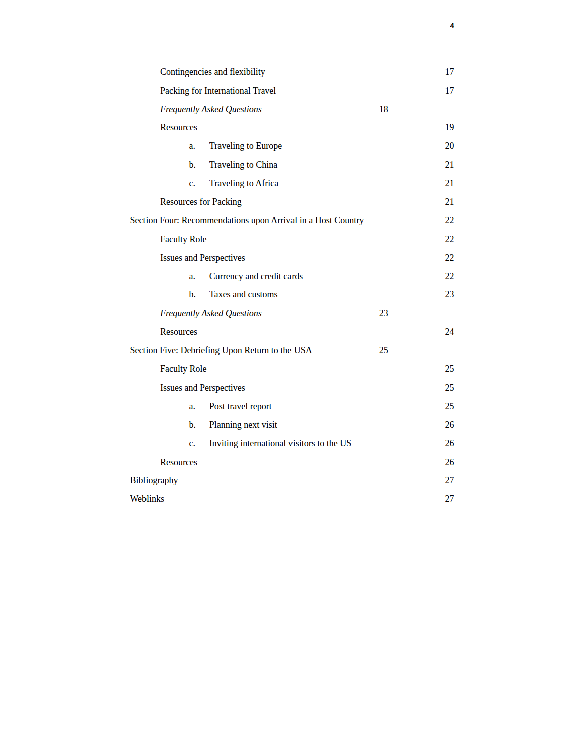4
Contingencies and flexibility 17
Packing for International Travel 17
Frequently Asked Questions 18
Resources 19
a. Traveling to Europe 20
b. Traveling to China 21
c. Traveling to Africa 21
Resources for Packing 21
Section Four: Recommendations upon Arrival in a Host Country 22
Faculty Role 22
Issues and Perspectives 22
a. Currency and credit cards 22
b. Taxes and customs 23
Frequently Asked Questions 23
Resources 24
Section Five: Debriefing Upon Return to the USA 25
Faculty Role 25
Issues and Perspectives 25
a. Post travel report 25
b. Planning next visit 26
c. Inviting international visitors to the US 26
Resources 26
Bibliography 27
Weblinks 27